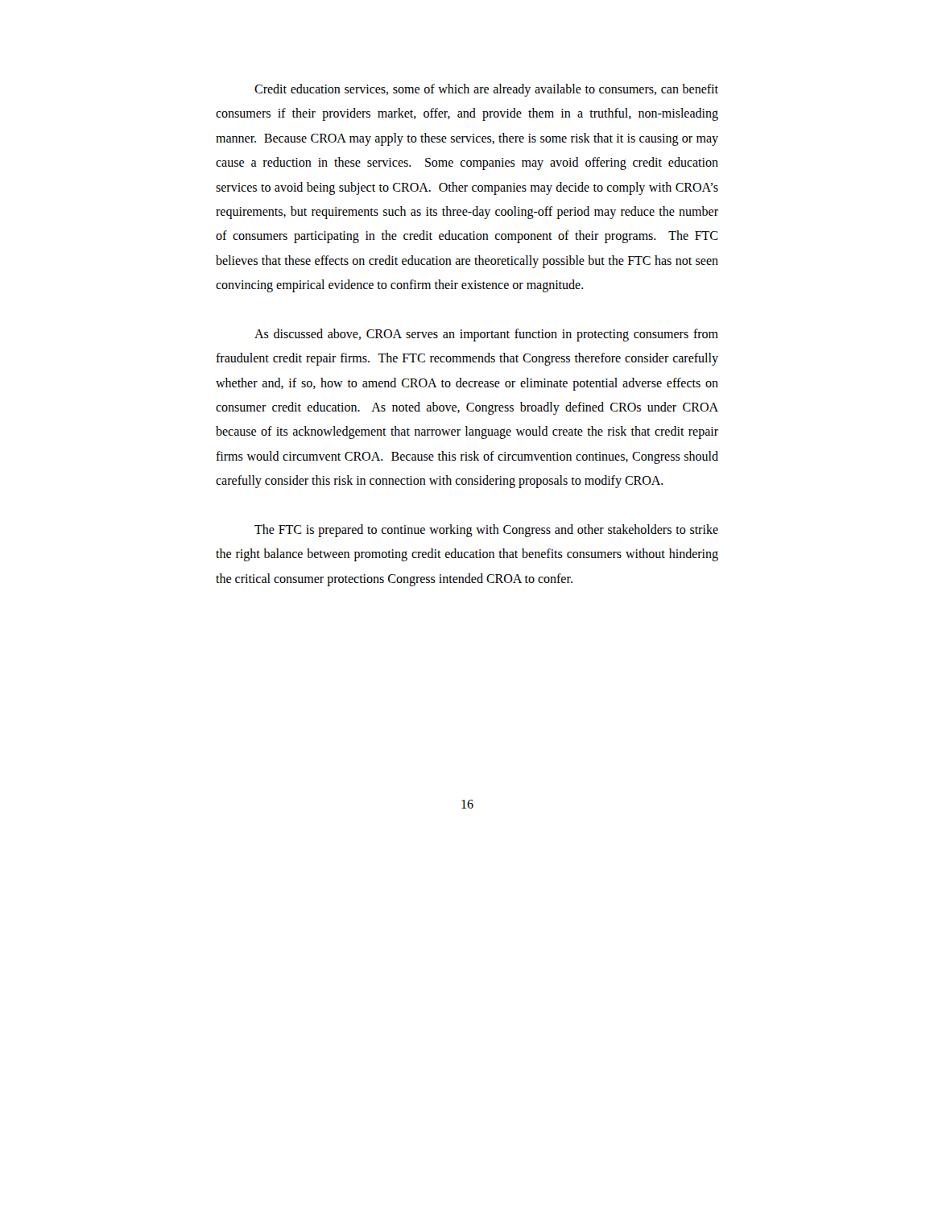Credit education services, some of which are already available to consumers, can benefit consumers if their providers market, offer, and provide them in a truthful, non-misleading manner. Because CROA may apply to these services, there is some risk that it is causing or may cause a reduction in these services. Some companies may avoid offering credit education services to avoid being subject to CROA. Other companies may decide to comply with CROA’s requirements, but requirements such as its three-day cooling-off period may reduce the number of consumers participating in the credit education component of their programs. The FTC believes that these effects on credit education are theoretically possible but the FTC has not seen convincing empirical evidence to confirm their existence or magnitude.
As discussed above, CROA serves an important function in protecting consumers from fraudulent credit repair firms. The FTC recommends that Congress therefore consider carefully whether and, if so, how to amend CROA to decrease or eliminate potential adverse effects on consumer credit education. As noted above, Congress broadly defined CROs under CROA because of its acknowledgement that narrower language would create the risk that credit repair firms would circumvent CROA. Because this risk of circumvention continues, Congress should carefully consider this risk in connection with considering proposals to modify CROA.
The FTC is prepared to continue working with Congress and other stakeholders to strike the right balance between promoting credit education that benefits consumers without hindering the critical consumer protections Congress intended CROA to confer.
16